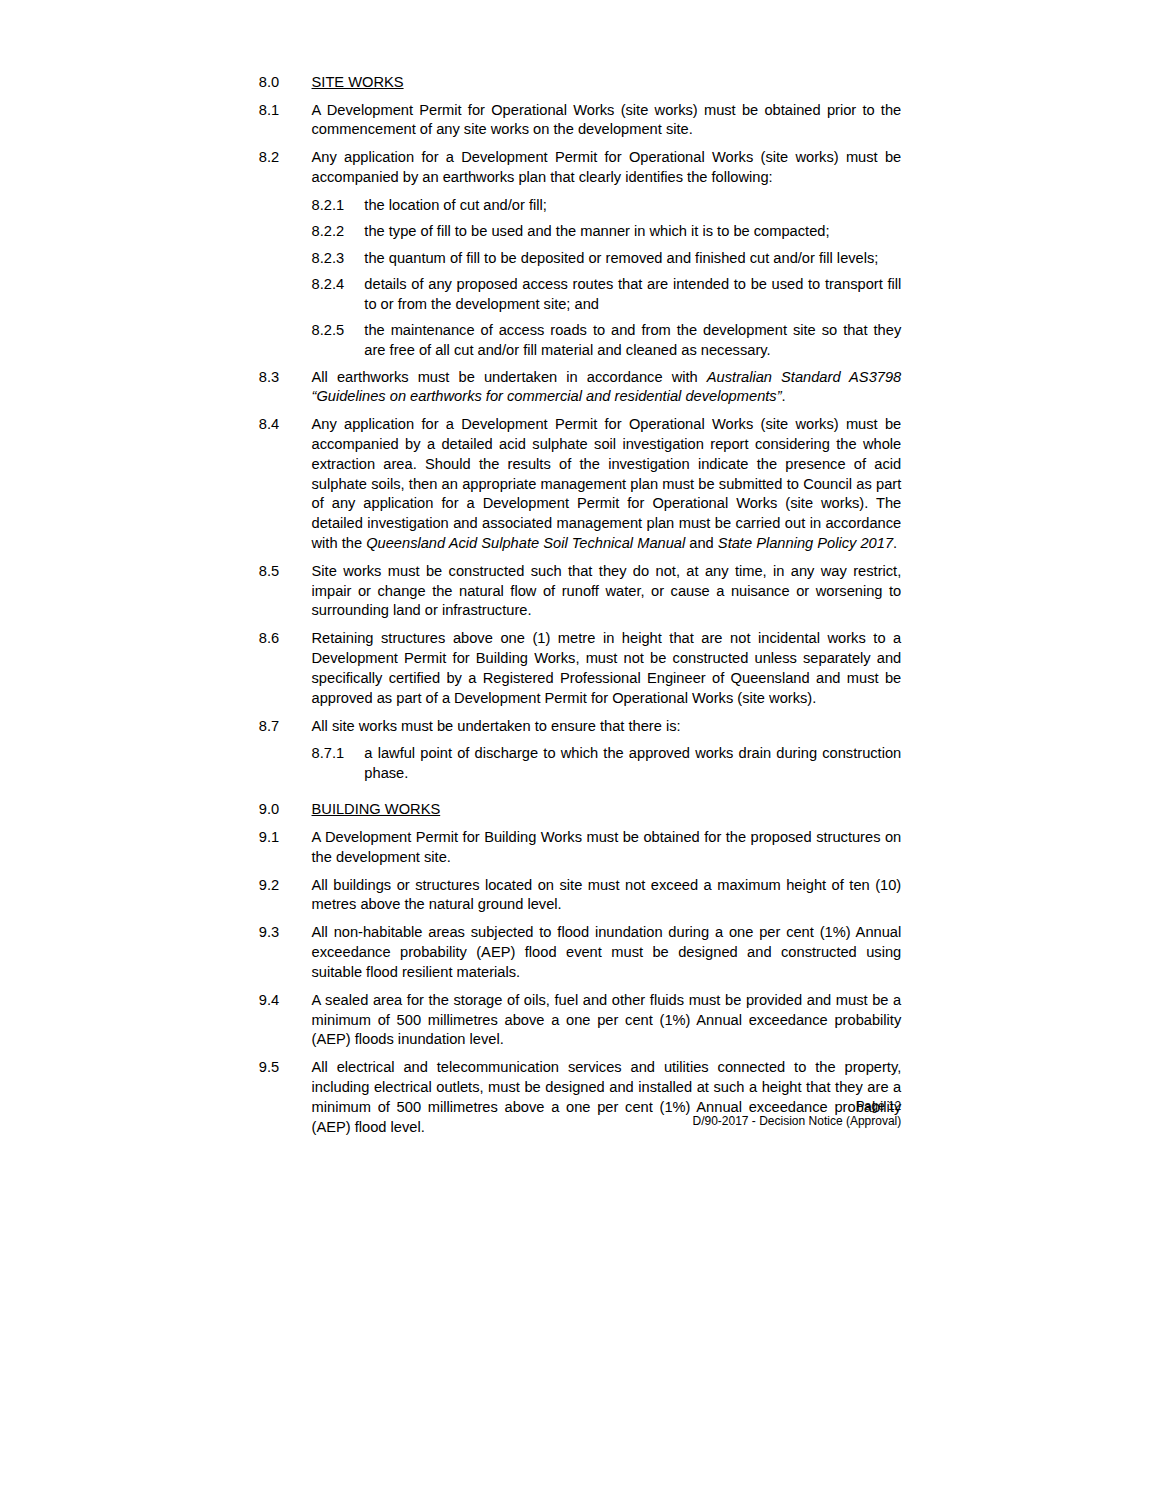8.0 SITE WORKS
8.1 A Development Permit for Operational Works (site works) must be obtained prior to the commencement of any site works on the development site.
8.2 Any application for a Development Permit for Operational Works (site works) must be accompanied by an earthworks plan that clearly identifies the following:
8.2.1 the location of cut and/or fill;
8.2.2 the type of fill to be used and the manner in which it is to be compacted;
8.2.3 the quantum of fill to be deposited or removed and finished cut and/or fill levels;
8.2.4 details of any proposed access routes that are intended to be used to transport fill to or from the development site; and
8.2.5 the maintenance of access roads to and from the development site so that they are free of all cut and/or fill material and cleaned as necessary.
8.3 All earthworks must be undertaken in accordance with Australian Standard AS3798 “Guidelines on earthworks for commercial and residential developments”.
8.4 Any application for a Development Permit for Operational Works (site works) must be accompanied by a detailed acid sulphate soil investigation report considering the whole extraction area. Should the results of the investigation indicate the presence of acid sulphate soils, then an appropriate management plan must be submitted to Council as part of any application for a Development Permit for Operational Works (site works). The detailed investigation and associated management plan must be carried out in accordance with the Queensland Acid Sulphate Soil Technical Manual and State Planning Policy 2017.
8.5 Site works must be constructed such that they do not, at any time, in any way restrict, impair or change the natural flow of runoff water, or cause a nuisance or worsening to surrounding land or infrastructure.
8.6 Retaining structures above one (1) metre in height that are not incidental works to a Development Permit for Building Works, must not be constructed unless separately and specifically certified by a Registered Professional Engineer of Queensland and must be approved as part of a Development Permit for Operational Works (site works).
8.7 All site works must be undertaken to ensure that there is:
8.7.1 a lawful point of discharge to which the approved works drain during construction phase.
9.0 BUILDING WORKS
9.1 A Development Permit for Building Works must be obtained for the proposed structures on the development site.
9.2 All buildings or structures located on site must not exceed a maximum height of ten (10) metres above the natural ground level.
9.3 All non-habitable areas subjected to flood inundation during a one per cent (1%) Annual exceedance probability (AEP) flood event must be designed and constructed using suitable flood resilient materials.
9.4 A sealed area for the storage of oils, fuel and other fluids must be provided and must be a minimum of 500 millimetres above a one per cent (1%) Annual exceedance probability (AEP) floods inundation level.
9.5 All electrical and telecommunication services and utilities connected to the property, including electrical outlets, must be designed and installed at such a height that they are a minimum of 500 millimetres above a one per cent (1%) Annual exceedance probability (AEP) flood level.
Page 12
D/90-2017 - Decision Notice (Approval)